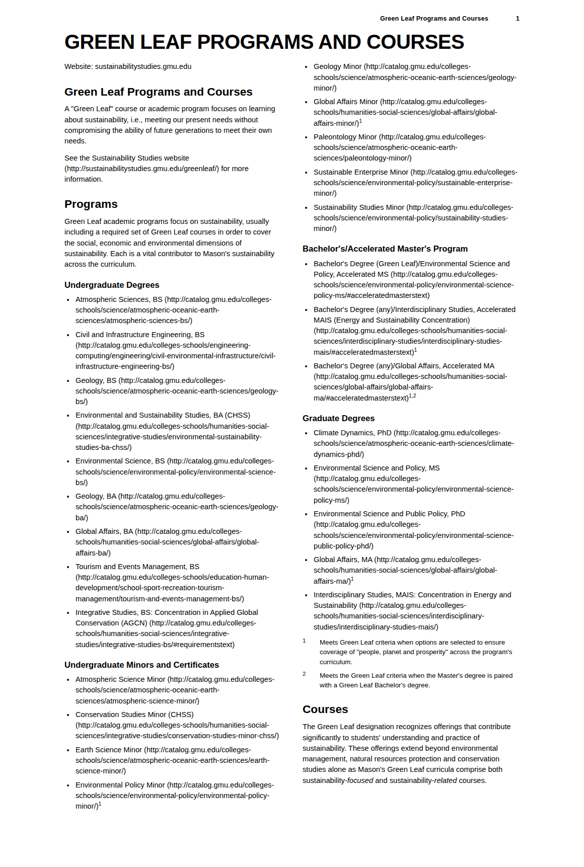Green Leaf Programs and Courses 1
GREEN LEAF PROGRAMS AND COURSES
Website: sustainabilitystudies.gmu.edu
Green Leaf Programs and Courses
A "Green Leaf" course or academic program focuses on learning about sustainability, i.e., meeting our present needs without compromising the ability of future generations to meet their own needs.
See the Sustainability Studies website (http://sustainabilitystudies.gmu.edu/greenleaf/) for more information.
Programs
Green Leaf academic programs focus on sustainability, usually including a required set of Green Leaf courses in order to cover the social, economic and environmental dimensions of sustainability. Each is a vital contributor to Mason's sustainability across the curriculum.
Undergraduate Degrees
Atmospheric Sciences, BS (http://catalog.gmu.edu/colleges-schools/science/atmospheric-oceanic-earth-sciences/atmospheric-sciences-bs/)
Civil and Infrastructure Engineering, BS (http://catalog.gmu.edu/colleges-schools/engineering-computing/engineering/civil-environmental-infrastructure/civil-infrastructure-engineering-bs/)
Geology, BS (http://catalog.gmu.edu/colleges-schools/science/atmospheric-oceanic-earth-sciences/geology-bs/)
Environmental and Sustainability Studies, BA (CHSS) (http://catalog.gmu.edu/colleges-schools/humanities-social-sciences/integrative-studies/environmental-sustainability-studies-ba-chss/)
Environmental Science, BS (http://catalog.gmu.edu/colleges-schools/science/environmental-policy/environmental-science-bs/)
Geology, BA (http://catalog.gmu.edu/colleges-schools/science/atmospheric-oceanic-earth-sciences/geology-ba/)
Global Affairs, BA (http://catalog.gmu.edu/colleges-schools/humanities-social-sciences/global-affairs/global-affairs-ba/)
Tourism and Events Management, BS (http://catalog.gmu.edu/colleges-schools/education-human-development/school-sport-recreation-tourism-management/tourism-and-events-management-bs/)
Integrative Studies, BS: Concentration in Applied Global Conservation (AGCN) (http://catalog.gmu.edu/colleges-schools/humanities-social-sciences/integrative-studies/integrative-studies-bs/#requirementstext)
Undergraduate Minors and Certificates
Atmospheric Science Minor (http://catalog.gmu.edu/colleges-schools/science/atmospheric-oceanic-earth-sciences/atmospheric-science-minor/)
Conservation Studies Minor (CHSS) (http://catalog.gmu.edu/colleges-schools/humanities-social-sciences/integrative-studies/conservation-studies-minor-chss/)
Earth Science Minor (http://catalog.gmu.edu/colleges-schools/science/atmospheric-oceanic-earth-sciences/earth-science-minor/)
Environmental Policy Minor (http://catalog.gmu.edu/colleges-schools/science/environmental-policy/environmental-policy-minor/)1
Geology Minor (http://catalog.gmu.edu/colleges-schools/science/atmospheric-oceanic-earth-sciences/geology-minor/)
Global Affairs Minor (http://catalog.gmu.edu/colleges-schools/humanities-social-sciences/global-affairs/global-affairs-minor/)1
Paleontology Minor (http://catalog.gmu.edu/colleges-schools/science/atmospheric-oceanic-earth-sciences/paleontology-minor/)
Sustainable Enterprise Minor (http://catalog.gmu.edu/colleges-schools/science/environmental-policy/sustainable-enterprise-minor/)
Sustainability Studies Minor (http://catalog.gmu.edu/colleges-schools/science/environmental-policy/sustainability-studies-minor/)
Bachelor's/Accelerated Master's Program
Bachelor's Degree (Green Leaf)/Environmental Science and Policy, Accelerated MS (http://catalog.gmu.edu/colleges-schools/science/environmental-policy/environmental-science-policy-ms/#acceleratedmasterstext)
Bachelor's Degree (any)/Interdisciplinary Studies, Accelerated MAIS (Energy and Sustainability Concentration) (http://catalog.gmu.edu/colleges-schools/humanities-social-sciences/interdisciplinary-studies/interdisciplinary-studies-mais/#acceleratedmasterstext)1
Bachelor's Degree (any)/Global Affairs, Accelerated MA (http://catalog.gmu.edu/colleges-schools/humanities-social-sciences/global-affairs/global-affairs-ma/#acceleratedmasterstext)1,2
Graduate Degrees
Climate Dynamics, PhD (http://catalog.gmu.edu/colleges-schools/science/atmospheric-oceanic-earth-sciences/climate-dynamics-phd/)
Environmental Science and Policy, MS (http://catalog.gmu.edu/colleges-schools/science/environmental-policy/environmental-science-policy-ms/)
Environmental Science and Public Policy, PhD (http://catalog.gmu.edu/colleges-schools/science/environmental-policy/environmental-science-public-policy-phd/)
Global Affairs, MA (http://catalog.gmu.edu/colleges-schools/humanities-social-sciences/global-affairs/global-affairs-ma/)1
Interdisciplinary Studies, MAIS: Concentration in Energy and Sustainability (http://catalog.gmu.edu/colleges-schools/humanities-social-sciences/interdisciplinary-studies/interdisciplinary-studies-mais/)
Meets Green Leaf criteria when options are selected to ensure coverage of "people, planet and prosperity" across the program's curriculum.
Meets the Green Leaf criteria when the Master's degree is paired with a Green Leaf Bachelor's degree.
Courses
The Green Leaf designation recognizes offerings that contribute significantly to students' understanding and practice of sustainability. These offerings extend beyond environmental management, natural resources protection and conservation studies alone as Mason's Green Leaf curricula comprise both sustainability-focused and sustainability-related courses.